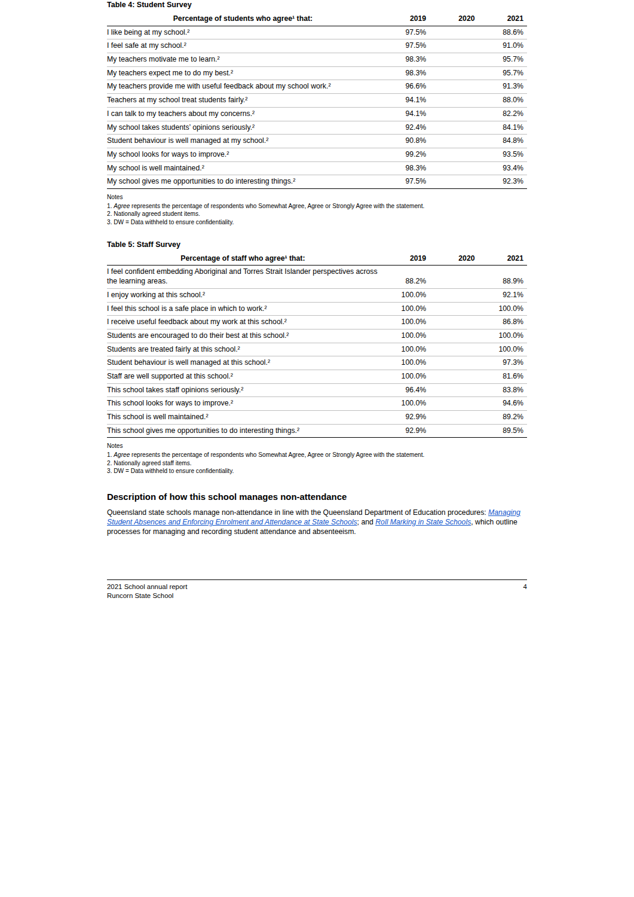Table 4: Student Survey
| Percentage of students who agree¹ that: | 2019 | 2020 | 2021 |
| --- | --- | --- | --- |
| I like being at my school.² | 97.5% | | 88.6% |
| I feel safe at my school.² | 97.5% | | 91.0% |
| My teachers motivate me to learn.² | 98.3% | | 95.7% |
| My teachers expect me to do my best.² | 98.3% | | 95.7% |
| My teachers provide me with useful feedback about my school work.² | 96.6% | | 91.3% |
| Teachers at my school treat students fairly.² | 94.1% | | 88.0% |
| I can talk to my teachers about my concerns.² | 94.1% | | 82.2% |
| My school takes students’ opinions seriously.² | 92.4% | | 84.1% |
| Student behaviour is well managed at my school.² | 90.8% | | 84.8% |
| My school looks for ways to improve.² | 99.2% | | 93.5% |
| My school is well maintained.² | 98.3% | | 93.4% |
| My school gives me opportunities to do interesting things.² | 97.5% | | 92.3% |
Notes
1. Agree represents the percentage of respondents who Somewhat Agree, Agree or Strongly Agree with the statement.
2. Nationally agreed student items.
3. DW = Data withheld to ensure confidentiality.
Table 5: Staff Survey
| Percentage of staff who agree¹ that: | 2019 | 2020 | 2021 |
| --- | --- | --- | --- |
| I feel confident embedding Aboriginal and Torres Strait Islander perspectives across the learning areas. | 88.2% | | 88.9% |
| I enjoy working at this school.² | 100.0% | | 92.1% |
| I feel this school is a safe place in which to work.² | 100.0% | | 100.0% |
| I receive useful feedback about my work at this school.² | 100.0% | | 86.8% |
| Students are encouraged to do their best at this school.² | 100.0% | | 100.0% |
| Students are treated fairly at this school.² | 100.0% | | 100.0% |
| Student behaviour is well managed at this school.² | 100.0% | | 97.3% |
| Staff are well supported at this school.² | 100.0% | | 81.6% |
| This school takes staff opinions seriously.² | 96.4% | | 83.8% |
| This school looks for ways to improve.² | 100.0% | | 94.6% |
| This school is well maintained.² | 92.9% | | 89.2% |
| This school gives me opportunities to do interesting things.² | 92.9% | | 89.5% |
Notes
1. Agree represents the percentage of respondents who Somewhat Agree, Agree or Strongly Agree with the statement.
2. Nationally agreed staff items.
3. DW = Data withheld to ensure confidentiality.
Description of how this school manages non-attendance
Queensland state schools manage non-attendance in line with the Queensland Department of Education procedures: Managing Student Absences and Enforcing Enrolment and Attendance at State Schools; and Roll Marking in State Schools, which outline processes for managing and recording student attendance and absenteeism.
2021 School annual report Runcorn State School
4